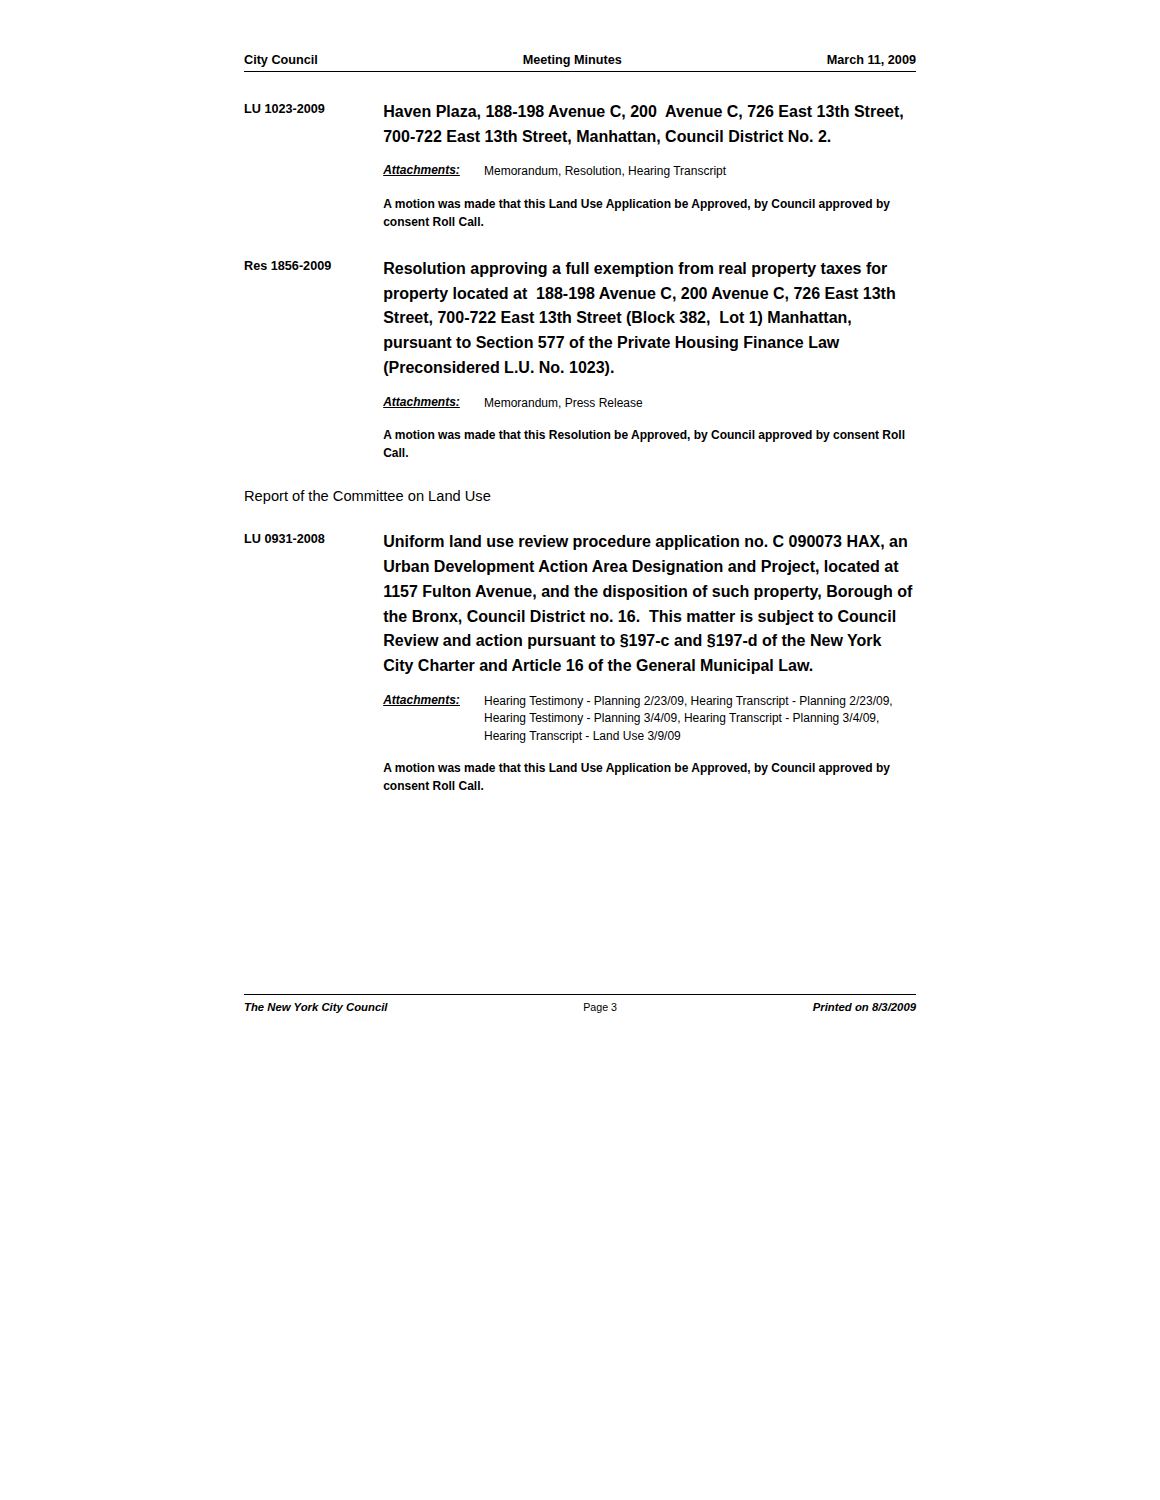City Council
Meeting Minutes
March 11, 2009
LU 1023-2009
Haven Plaza, 188-198 Avenue C, 200 Avenue C, 726 East 13th Street, 700-722 East 13th Street, Manhattan, Council District No. 2.
Attachments:
Memorandum, Resolution, Hearing Transcript
A motion was made that this Land Use Application be Approved, by Council approved by consent Roll Call.
Res 1856-2009
Resolution approving a full exemption from real property taxes for property located at 188-198 Avenue C, 200 Avenue C, 726 East 13th Street, 700-722 East 13th Street (Block 382, Lot 1) Manhattan, pursuant to Section 577 of the Private Housing Finance Law (Preconsidered L.U. No. 1023).
Attachments:
Memorandum, Press Release
A motion was made that this Resolution be Approved, by Council approved by consent Roll Call.
Report of the Committee on Land Use
LU 0931-2008
Uniform land use review procedure application no. C 090073 HAX, an Urban Development Action Area Designation and Project, located at 1157 Fulton Avenue, and the disposition of such property, Borough of the Bronx, Council District no. 16. This matter is subject to Council Review and action pursuant to §197-c and §197-d of the New York City Charter and Article 16 of the General Municipal Law.
Attachments:
Hearing Testimony - Planning 2/23/09, Hearing Transcript - Planning 2/23/09, Hearing Testimony - Planning 3/4/09, Hearing Transcript - Planning 3/4/09, Hearing Transcript - Land Use 3/9/09
A motion was made that this Land Use Application be Approved, by Council approved by consent Roll Call.
The New York City Council
Page 3
Printed on 8/3/2009